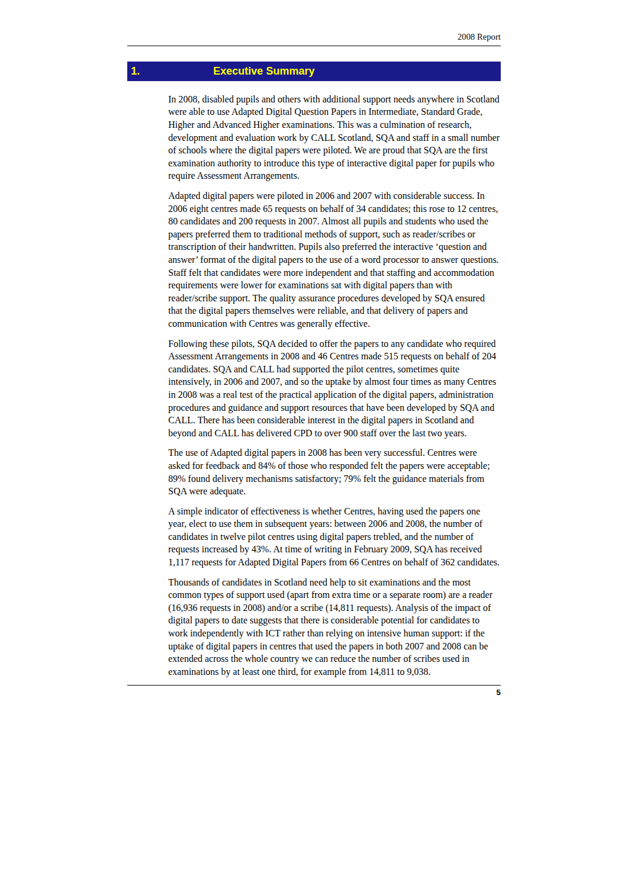2008 Report
1. Executive Summary
In 2008, disabled pupils and others with additional support needs anywhere in Scotland were able to use Adapted Digital Question Papers in Intermediate, Standard Grade, Higher and Advanced Higher examinations. This was a culmination of research, development and evaluation work by CALL Scotland, SQA and staff in a small number of schools where the digital papers were piloted. We are proud that SQA are the first examination authority to introduce this type of interactive digital paper for pupils who require Assessment Arrangements.
Adapted digital papers were piloted in 2006 and 2007 with considerable success. In 2006 eight centres made 65 requests on behalf of 34 candidates; this rose to 12 centres, 80 candidates and 200 requests in 2007. Almost all pupils and students who used the papers preferred them to traditional methods of support, such as reader/scribes or transcription of their handwritten. Pupils also preferred the interactive ‘question and answer’ format of the digital papers to the use of a word processor to answer questions. Staff felt that candidates were more independent and that staffing and accommodation requirements were lower for examinations sat with digital papers than with reader/scribe support. The quality assurance procedures developed by SQA ensured that the digital papers themselves were reliable, and that delivery of papers and communication with Centres was generally effective.
Following these pilots, SQA decided to offer the papers to any candidate who required Assessment Arrangements in 2008 and 46 Centres made 515 requests on behalf of 204 candidates. SQA and CALL had supported the pilot centres, sometimes quite intensively, in 2006 and 2007, and so the uptake by almost four times as many Centres in 2008 was a real test of the practical application of the digital papers, administration procedures and guidance and support resources that have been developed by SQA and CALL. There has been considerable interest in the digital papers in Scotland and beyond and CALL has delivered CPD to over 900 staff over the last two years.
The use of Adapted digital papers in 2008 has been very successful. Centres were asked for feedback and 84% of those who responded felt the papers were acceptable; 89% found delivery mechanisms satisfactory; 79% felt the guidance materials from SQA were adequate.
A simple indicator of effectiveness is whether Centres, having used the papers one year, elect to use them in subsequent years: between 2006 and 2008, the number of candidates in twelve pilot centres using digital papers trebled, and the number of requests increased by 43%. At time of writing in February 2009, SQA has received 1,117 requests for Adapted Digital Papers from 66 Centres on behalf of 362 candidates.
Thousands of candidates in Scotland need help to sit examinations and the most common types of support used (apart from extra time or a separate room) are a reader (16,936 requests in 2008) and/or a scribe (14,811 requests). Analysis of the impact of digital papers to date suggests that there is considerable potential for candidates to work independently with ICT rather than relying on intensive human support: if the uptake of digital papers in centres that used the papers in both 2007 and 2008 can be extended across the whole country we can reduce the number of scribes used in examinations by at least one third, for example from 14,811 to 9,038.
5